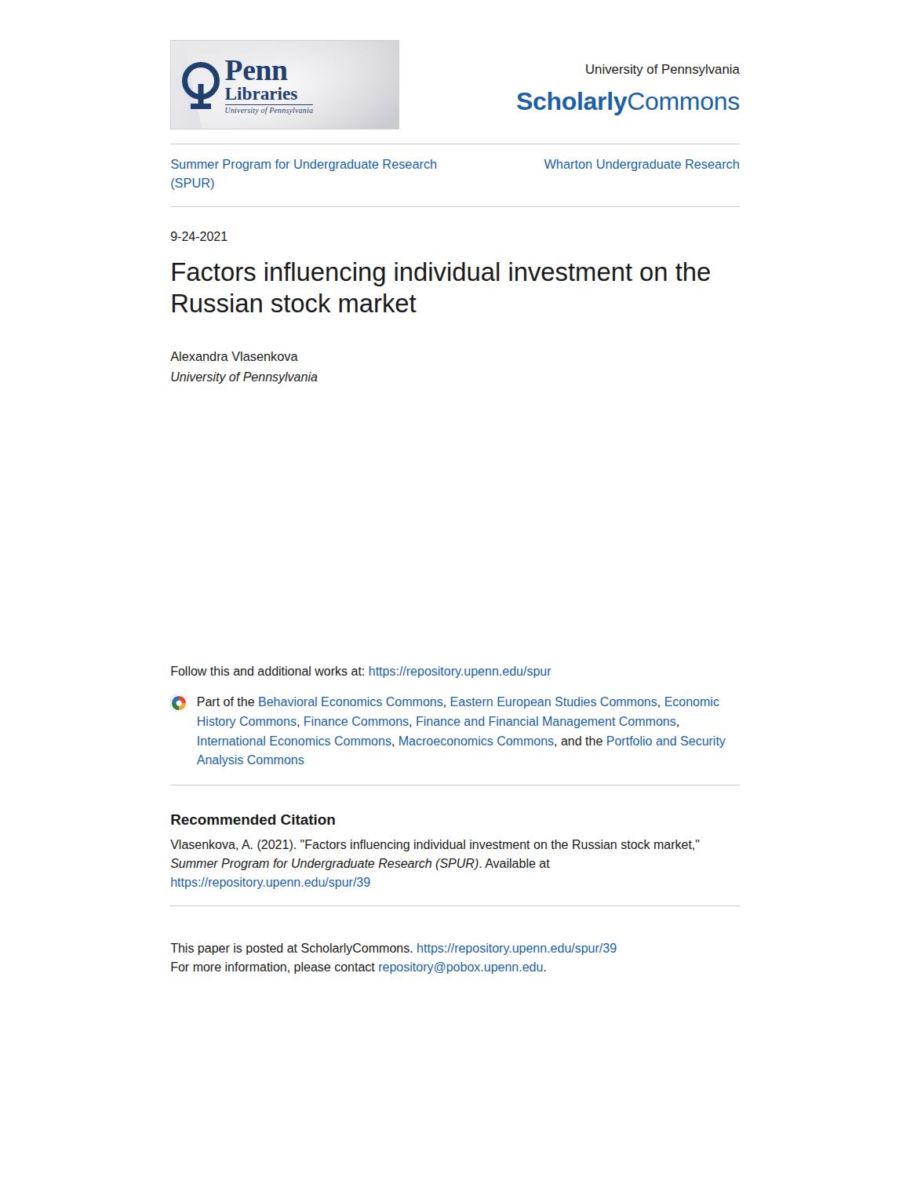Penn Libraries University of Pennsylvania
University of Pennsylvania
Scholarly Commons
Summer Program for Undergraduate Research (SPUR)
Wharton Undergraduate Research
9-24-2021
Factors influencing individual investment on the Russian stock market
Alexandra Vlasenkova
University of Pennsylvania
Follow this and additional works at: https://repository.upenn.edu/spur
Part of the Behavioral Economics Commons, Eastern European Studies Commons, Economic History Commons, Finance Commons, Finance and Financial Management Commons, International Economics Commons, Macroeconomics Commons, and the Portfolio and Security Analysis Commons
Recommended Citation
Vlasenkova, A. (2021). "Factors influencing individual investment on the Russian stock market," Summer Program for Undergraduate Research (SPUR). Available at https://repository.upenn.edu/spur/39
This paper is posted at ScholarlyCommons. https://repository.upenn.edu/spur/39
For more information, please contact repository@pobox.upenn.edu.